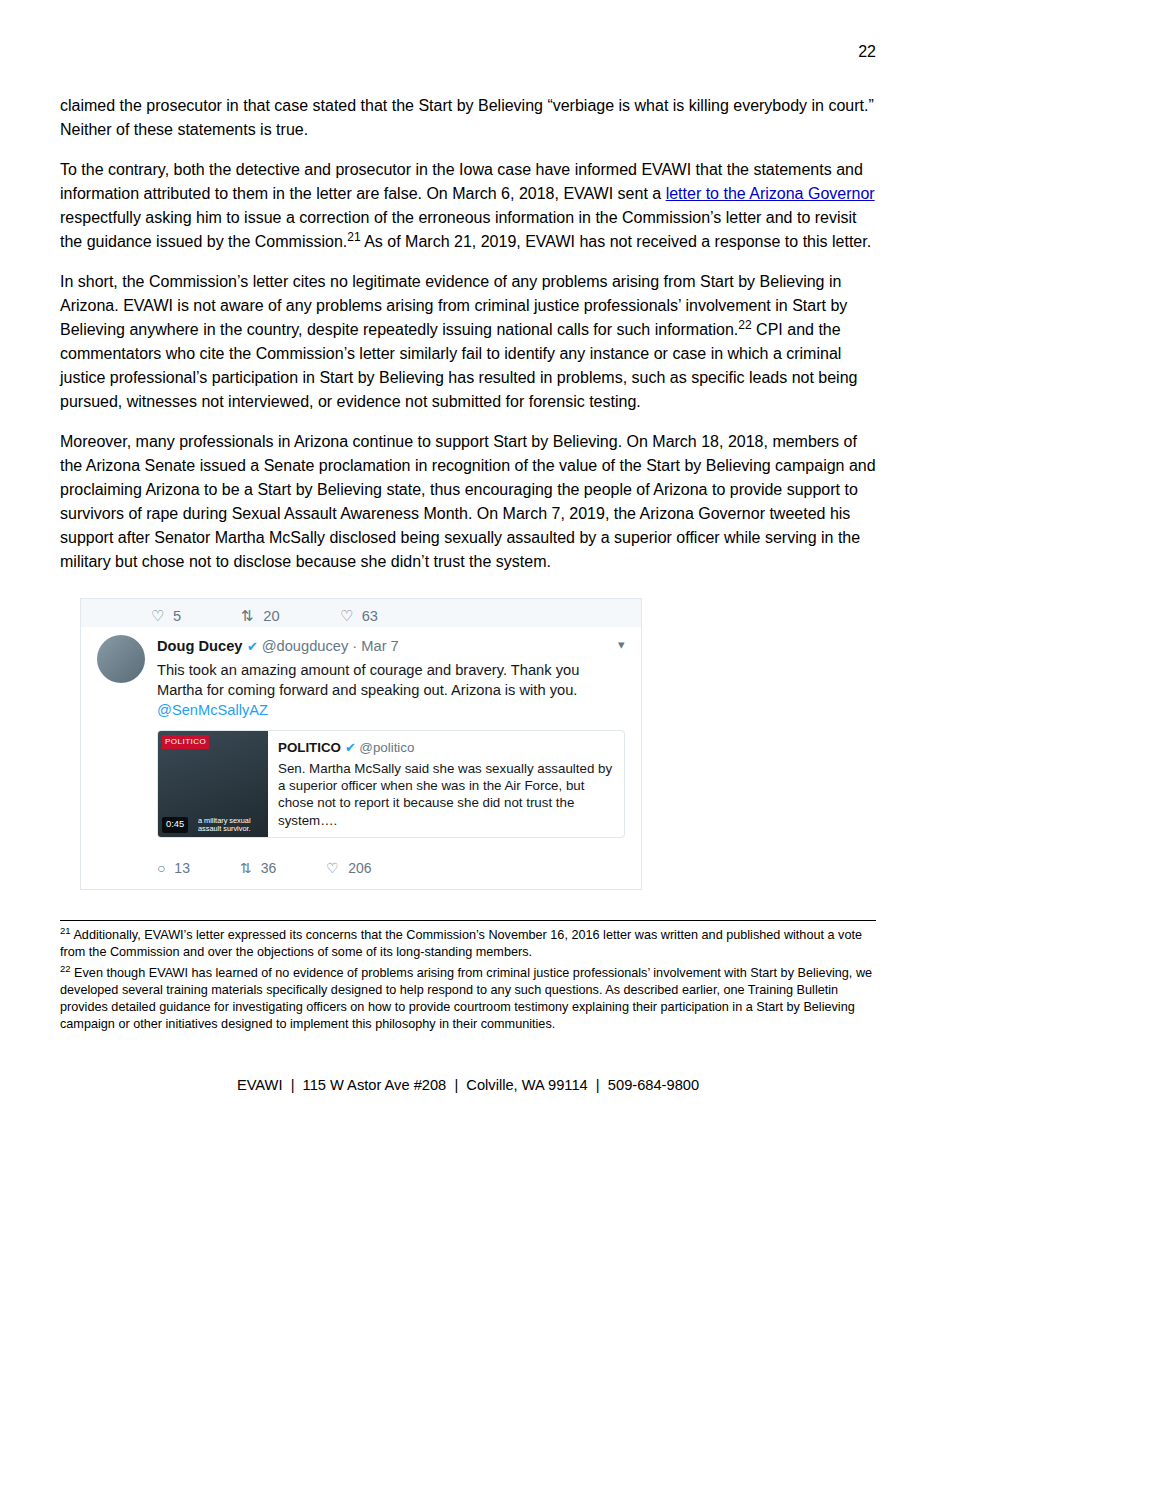22
claimed the prosecutor in that case stated that the Start by Believing “verbiage is what is killing everybody in court.” Neither of these statements is true.
To the contrary, both the detective and prosecutor in the Iowa case have informed EVAWI that the statements and information attributed to them in the letter are false. On March 6, 2018, EVAWI sent a letter to the Arizona Governor respectfully asking him to issue a correction of the erroneous information in the Commission’s letter and to revisit the guidance issued by the Commission.21 As of March 21, 2019, EVAWI has not received a response to this letter.
In short, the Commission’s letter cites no legitimate evidence of any problems arising from Start by Believing in Arizona. EVAWI is not aware of any problems arising from criminal justice professionals’ involvement in Start by Believing anywhere in the country, despite repeatedly issuing national calls for such information.22 CPI and the commentators who cite the Commission’s letter similarly fail to identify any instance or case in which a criminal justice professional’s participation in Start by Believing has resulted in problems, such as specific leads not being pursued, witnesses not interviewed, or evidence not submitted for forensic testing.
Moreover, many professionals in Arizona continue to support Start by Believing. On March 18, 2018, members of the Arizona Senate issued a Senate proclamation in recognition of the value of the Start by Believing campaign and proclaiming Arizona to be a Start by Believing state, thus encouraging the people of Arizona to provide support to survivors of rape during Sexual Assault Awareness Month. On March 7, 2019, the Arizona Governor tweeted his support after Senator Martha McSally disclosed being sexually assaulted by a superior officer while serving in the military but chose not to disclose because she didn’t trust the system.
♡ 5 ⇅ 20 ♡ 63
Doug Ducey ✔ @dougducey · Mar 7 ▾
This took an amazing amount of courage and bravery. Thank you Martha for coming forward and speaking out. Arizona is with you. @SenMcSallyAZ
POLITICO 0:45 a military sexual assault survivor.
POLITICO ✔ @politico
Sen. Martha McSally said she was sexually assaulted by a superior officer when she was in the Air Force, but chose not to report it because she did not trust the system….
○ 13 ⇅ 36 ♡ 206
21 Additionally, EVAWI’s letter expressed its concerns that the Commission’s November 16, 2016 letter was written and published without a vote from the Commission and over the objections of some of its long-standing members.
22 Even though EVAWI has learned of no evidence of problems arising from criminal justice professionals’ involvement with Start by Believing, we developed several training materials specifically designed to help respond to any such questions. As described earlier, one Training Bulletin provides detailed guidance for investigating officers on how to provide courtroom testimony explaining their participation in a Start by Believing campaign or other initiatives designed to implement this philosophy in their communities.
EVAWI | 115 W Astor Ave #208 | Colville, WA 99114 | 509-684-9800